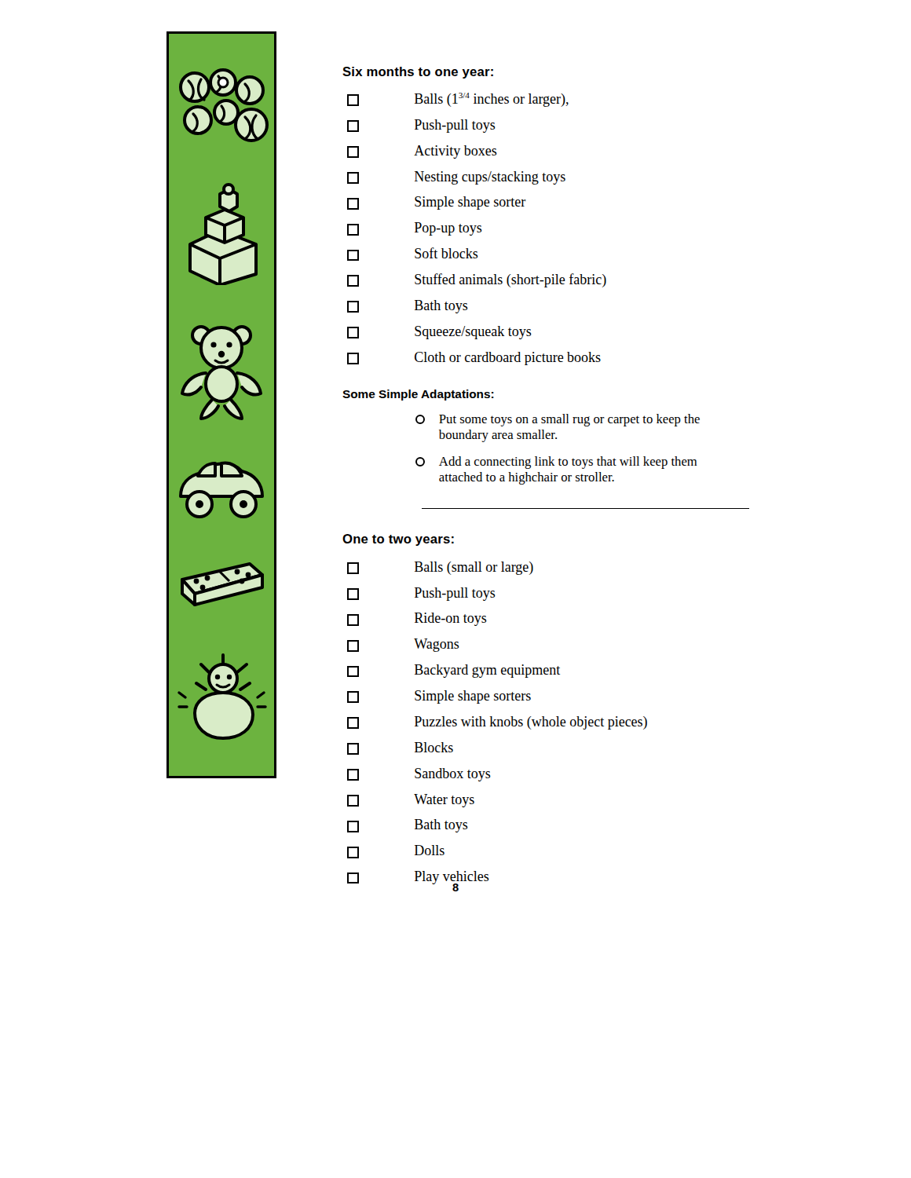Six months to one year:
Balls (13/4 inches or larger),
Push-pull toys
Activity boxes
Nesting cups/stacking toys
Simple shape sorter
Pop-up toys
Soft blocks
Stuffed animals (short-pile fabric)
Bath toys
Squeeze/squeak toys
Cloth or cardboard picture books
Some Simple Adaptations:
Put some toys on a small rug or carpet to keep the boundary area smaller.
Add a connecting link to toys that will keep them attached to a highchair or stroller.
One to two years:
Balls (small or large)
Push-pull toys
Ride-on toys
Wagons
Backyard gym equipment
Simple shape sorters
Puzzles with knobs (whole object pieces)
Blocks
Sandbox toys
Water toys
Bath toys
Dolls
Play vehicles
8